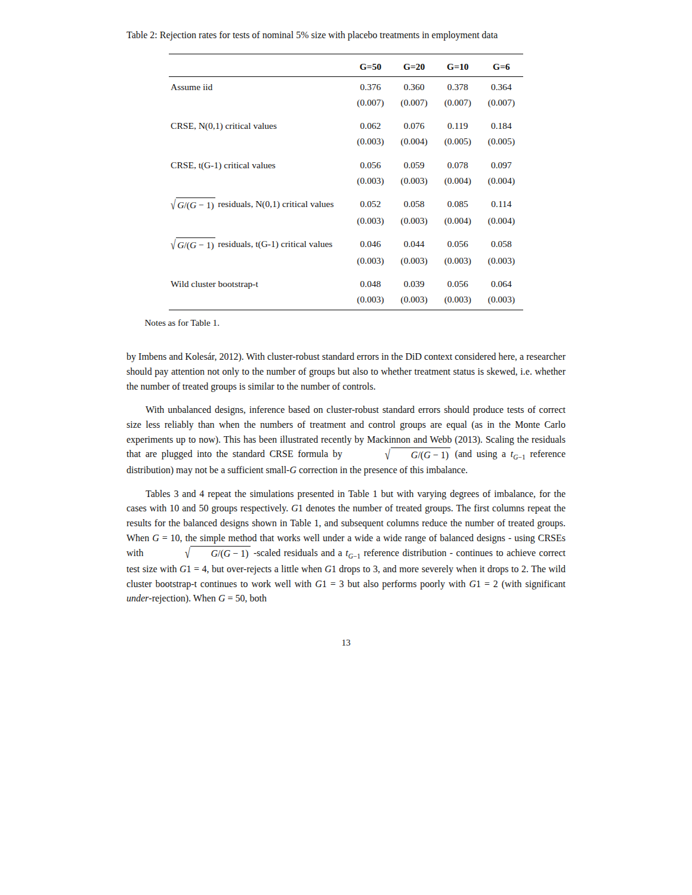Table 2: Rejection rates for tests of nominal 5% size with placebo treatments in employment data
| | G=50 | G=20 | G=10 | G=6 |
| --- | --- | --- | --- | --- |
| Assume iid | 0.376 | 0.360 | 0.378 | 0.364 |
| | (0.007) | (0.007) | (0.007) | (0.007) |
| CRSE, N(0,1) critical values | 0.062 | 0.076 | 0.119 | 0.184 |
| | (0.003) | (0.004) | (0.005) | (0.005) |
| CRSE, t(G-1) critical values | 0.056 | 0.059 | 0.078 | 0.097 |
| | (0.003) | (0.003) | (0.004) | (0.004) |
| √ G /( G − 1) residuals, N(0,1) critical values | 0.052 | 0.058 | 0.085 | 0.114 |
| | (0.003) | (0.003) | (0.004) | (0.004) |
| √ G /( G − 1) residuals, t(G-1) critical values | 0.046 | 0.044 | 0.056 | 0.058 |
| | (0.003) | (0.003) | (0.003) | (0.003) |
| Wild cluster bootstrap-t | 0.048 | 0.039 | 0.056 | 0.064 |
| | (0.003) | (0.003) | (0.003) | (0.003) |
Notes as for Table 1.
by Imbens and Kolesár, 2012). With cluster-robust standard errors in the DiD context considered here, a researcher should pay attention not only to the number of groups but also to whether treatment status is skewed, i.e. whether the number of treated groups is similar to the number of controls.
With unbalanced designs, inference based on cluster-robust standard errors should produce tests of correct size less reliably than when the numbers of treatment and control groups are equal (as in the Monte Carlo experiments up to now). This has been illustrated recently by Mackinnon and Webb (2013). Scaling the residuals that are plugged into the standard CRSE formula by √G/(G − 1) (and using a tG−1 reference distribution) may not be a sufficient small-G correction in the presence of this imbalance.
Tables 3 and 4 repeat the simulations presented in Table 1 but with varying degrees of imbalance, for the cases with 10 and 50 groups respectively. G1 denotes the number of treated groups. The first columns repeat the results for the balanced designs shown in Table 1, and subsequent columns reduce the number of treated groups. When G = 10, the simple method that works well under a wide a wide range of balanced designs - using CRSEs with √G/(G − 1) -scaled residuals and a tG−1 reference distribution - continues to achieve correct test size with G1 = 4, but over-rejects a little when G1 drops to 3, and more severely when it drops to 2. The wild cluster bootstrap-t continues to work well with G1 = 3 but also performs poorly with G1 = 2 (with significant under-rejection). When G = 50, both
13